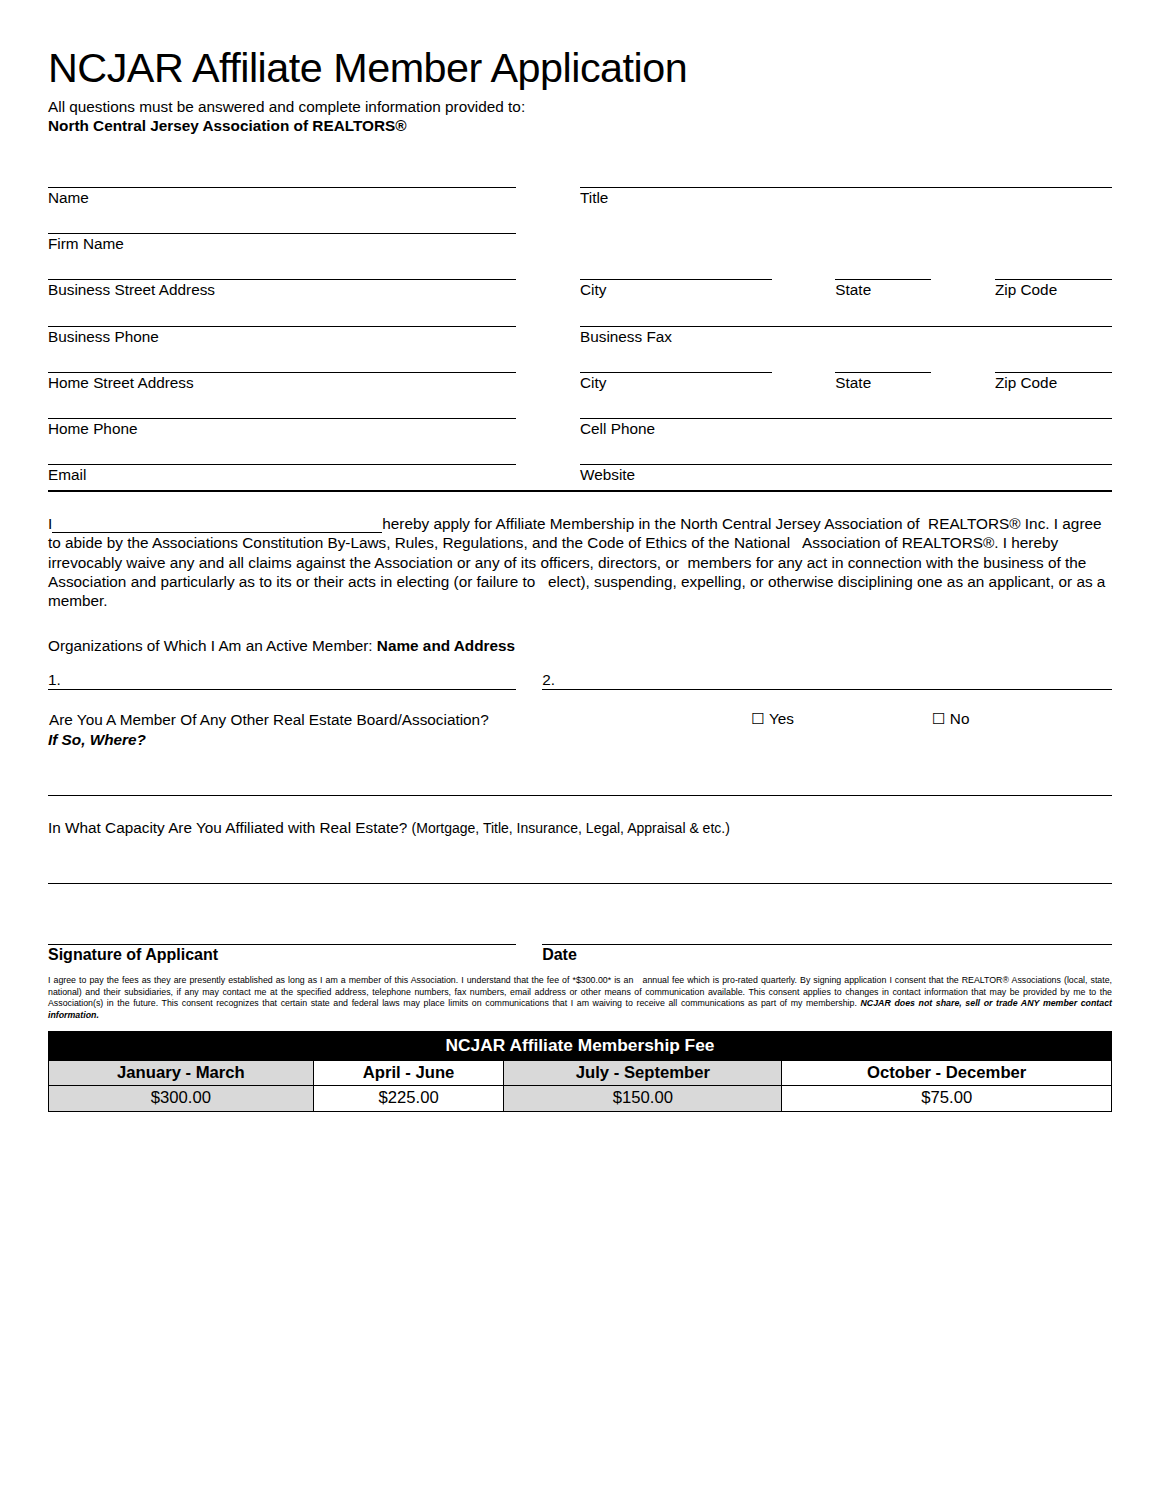NCJAR Affiliate Member Application
All questions must be answered and complete information provided to:
North Central Jersey Association of REALTORS®
| Name | | Title |
| Firm Name | | |
| Business Street Address | | City | | State | | Zip Code |
| Business Phone | | Business Fax |
| Home Street Address | | City | | State | | Zip Code |
| Home Phone | | Cell Phone |
| Email | | Website |
I hereby apply for Affiliate Membership in the North Central Jersey Association of REALTORS® Inc. I agree to abide by the Associations Constitution By-Laws, Rules, Regulations, and the Code of Ethics of the National Association of REALTORS®. I hereby irrevocably waive any and all claims against the Association or any of its officers, directors, or members for any act in connection with the business of the Association and particularly as to its or their acts in electing (or failure to elect), suspending, expelling, or otherwise disciplining one as an applicant, or as a member.
Organizations of Which I Am an Active Member: Name and Address
| 1. | | 2. |
| Are You A Member Of Any Other Real Estate Board/Association? | ☐ Yes | ☐ No |
If So, Where?
In What Capacity Are You Affiliated with Real Estate? (Mortgage, Title, Insurance, Legal, Appraisal & etc.)
| Signature of Applicant | | Date |
I agree to pay the fees as they are presently established as long as I am a member of this Association. I understand that the fee of *$300.00* is an annual fee which is pro-rated quarterly. By signing application I consent that the REALTOR® Associations (local, state, national) and their subsidiaries, if any may contact me at the specified address, telephone numbers, fax numbers, email address or other means of communication available. This consent applies to changes in contact information that may be provided by me to the Association(s) in the future. This consent recognizes that certain state and federal laws may place limits on communications that I am waiving to receive all communications as part of my membership. NCJAR does not share, sell or trade ANY member contact information.
| NCJAR Affiliate Membership Fee |
| January - March | April - June | July - September | October - December |
| $300.00 | $225.00 | $150.00 | $75.00 |